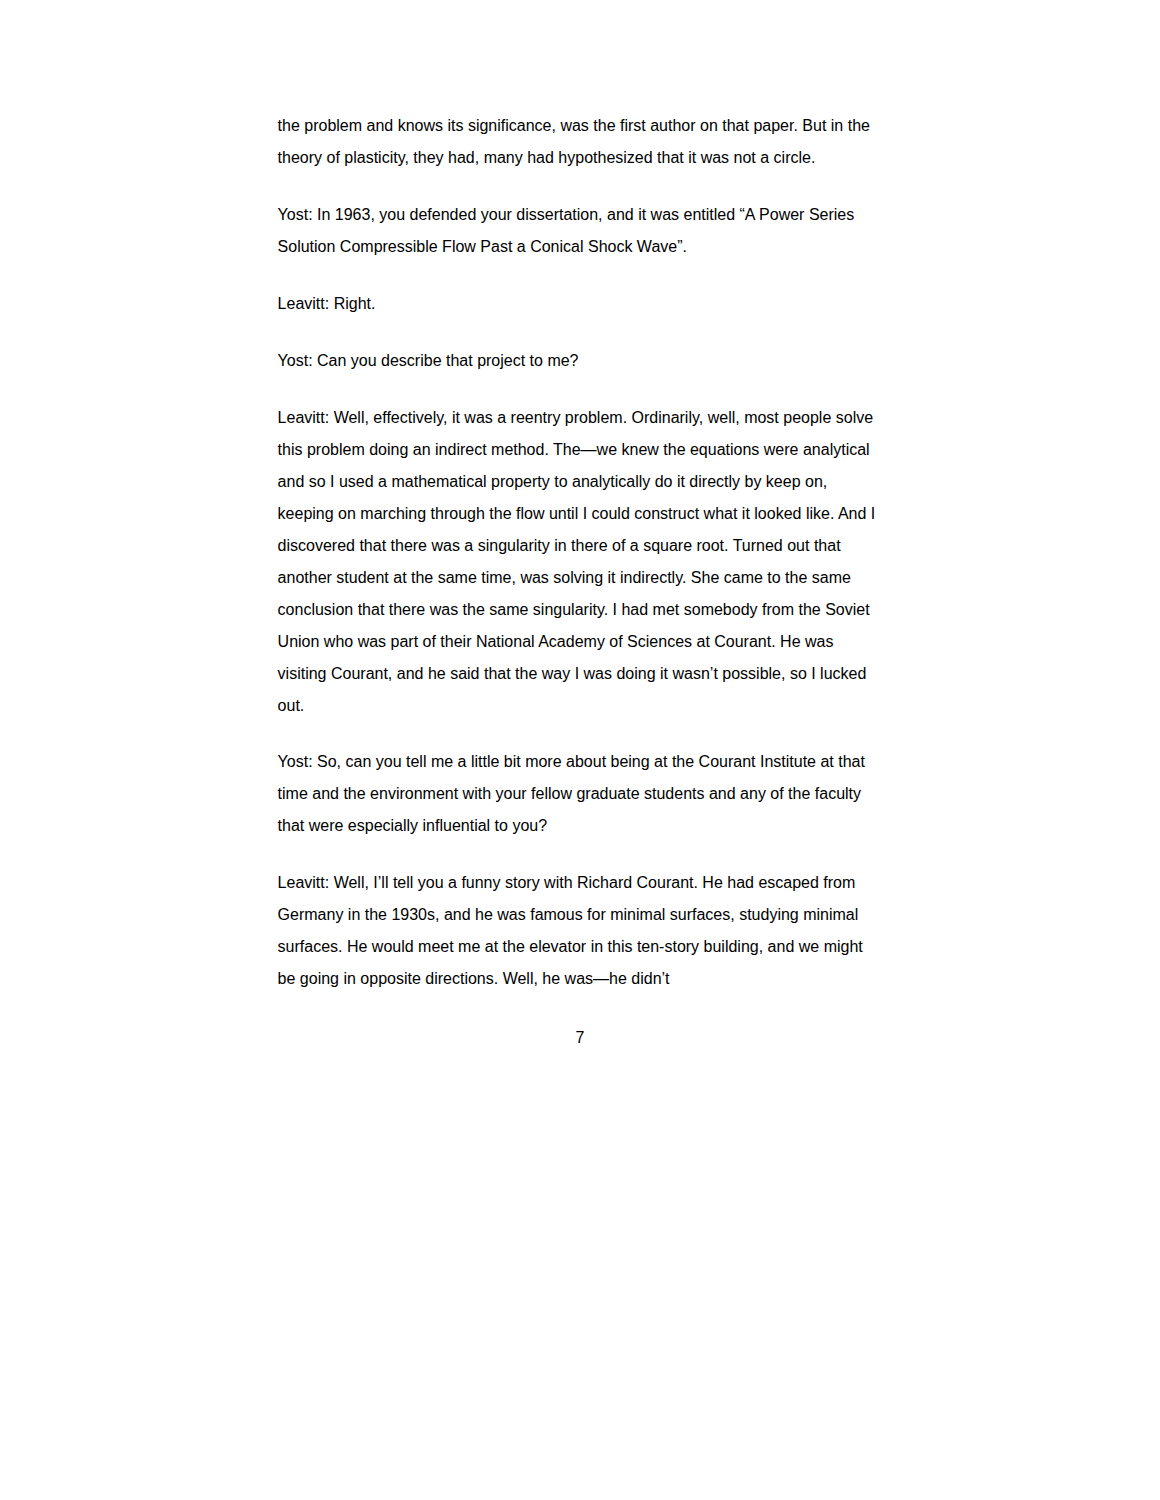the problem and knows its significance, was the first author on that paper. But in the theory of plasticity, they had, many had hypothesized that it was not a circle.
Yost: In 1963, you defended your dissertation, and it was entitled “A Power Series Solution Compressible Flow Past a Conical Shock Wave”.
Leavitt: Right.
Yost: Can you describe that project to me?
Leavitt: Well, effectively, it was a reentry problem. Ordinarily, well, most people solve this problem doing an indirect method. The—we knew the equations were analytical and so I used a mathematical property to analytically do it directly by keep on, keeping on marching through the flow until I could construct what it looked like. And I discovered that there was a singularity in there of a square root. Turned out that another student at the same time, was solving it indirectly. She came to the same conclusion that there was the same singularity. I had met somebody from the Soviet Union who was part of their National Academy of Sciences at Courant. He was visiting Courant, and he said that the way I was doing it wasn’t possible, so I lucked out.
Yost: So, can you tell me a little bit more about being at the Courant Institute at that time and the environment with your fellow graduate students and any of the faculty that were especially influential to you?
Leavitt: Well, I’ll tell you a funny story with Richard Courant. He had escaped from Germany in the 1930s, and he was famous for minimal surfaces, studying minimal surfaces. He would meet me at the elevator in this ten-story building, and we might be going in opposite directions. Well, he was—he didn’t
7